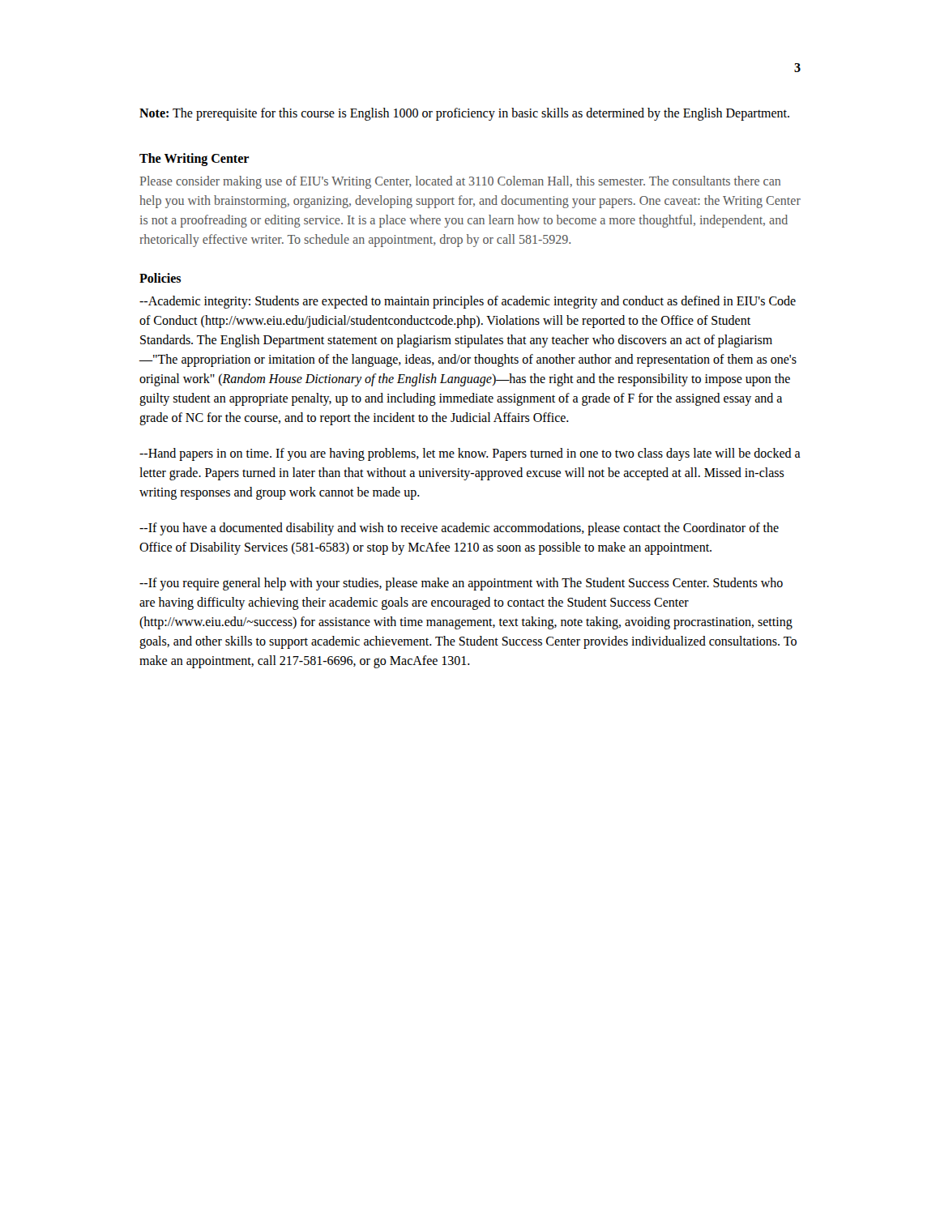3
Note: The prerequisite for this course is English 1000 or proficiency in basic skills as determined by the English Department.
The Writing Center
Please consider making use of EIU's Writing Center, located at 3110 Coleman Hall, this semester. The consultants there can help you with brainstorming, organizing, developing support for, and documenting your papers. One caveat: the Writing Center is not a proofreading or editing service. It is a place where you can learn how to become a more thoughtful, independent, and rhetorically effective writer. To schedule an appointment, drop by or call 581-5929.
Policies
--Academic integrity: Students are expected to maintain principles of academic integrity and conduct as defined in EIU's Code of Conduct (http://www.eiu.edu/judicial/studentconductcode.php). Violations will be reported to the Office of Student Standards. The English Department statement on plagiarism stipulates that any teacher who discovers an act of plagiarism—"The appropriation or imitation of the language, ideas, and/or thoughts of another author and representation of them as one's original work" (Random House Dictionary of the English Language)—has the right and the responsibility to impose upon the guilty student an appropriate penalty, up to and including immediate assignment of a grade of F for the assigned essay and a grade of NC for the course, and to report the incident to the Judicial Affairs Office.
--Hand papers in on time. If you are having problems, let me know. Papers turned in one to two class days late will be docked a letter grade. Papers turned in later than that without a university-approved excuse will not be accepted at all. Missed in-class writing responses and group work cannot be made up.
--If you have a documented disability and wish to receive academic accommodations, please contact the Coordinator of the Office of Disability Services (581-6583) or stop by McAfee 1210 as soon as possible to make an appointment.
--If you require general help with your studies, please make an appointment with The Student Success Center. Students who are having difficulty achieving their academic goals are encouraged to contact the Student Success Center (http://www.eiu.edu/~success) for assistance with time management, text taking, note taking, avoiding procrastination, setting goals, and other skills to support academic achievement. The Student Success Center provides individualized consultations. To make an appointment, call 217-581-6696, or go MacAfee 1301.